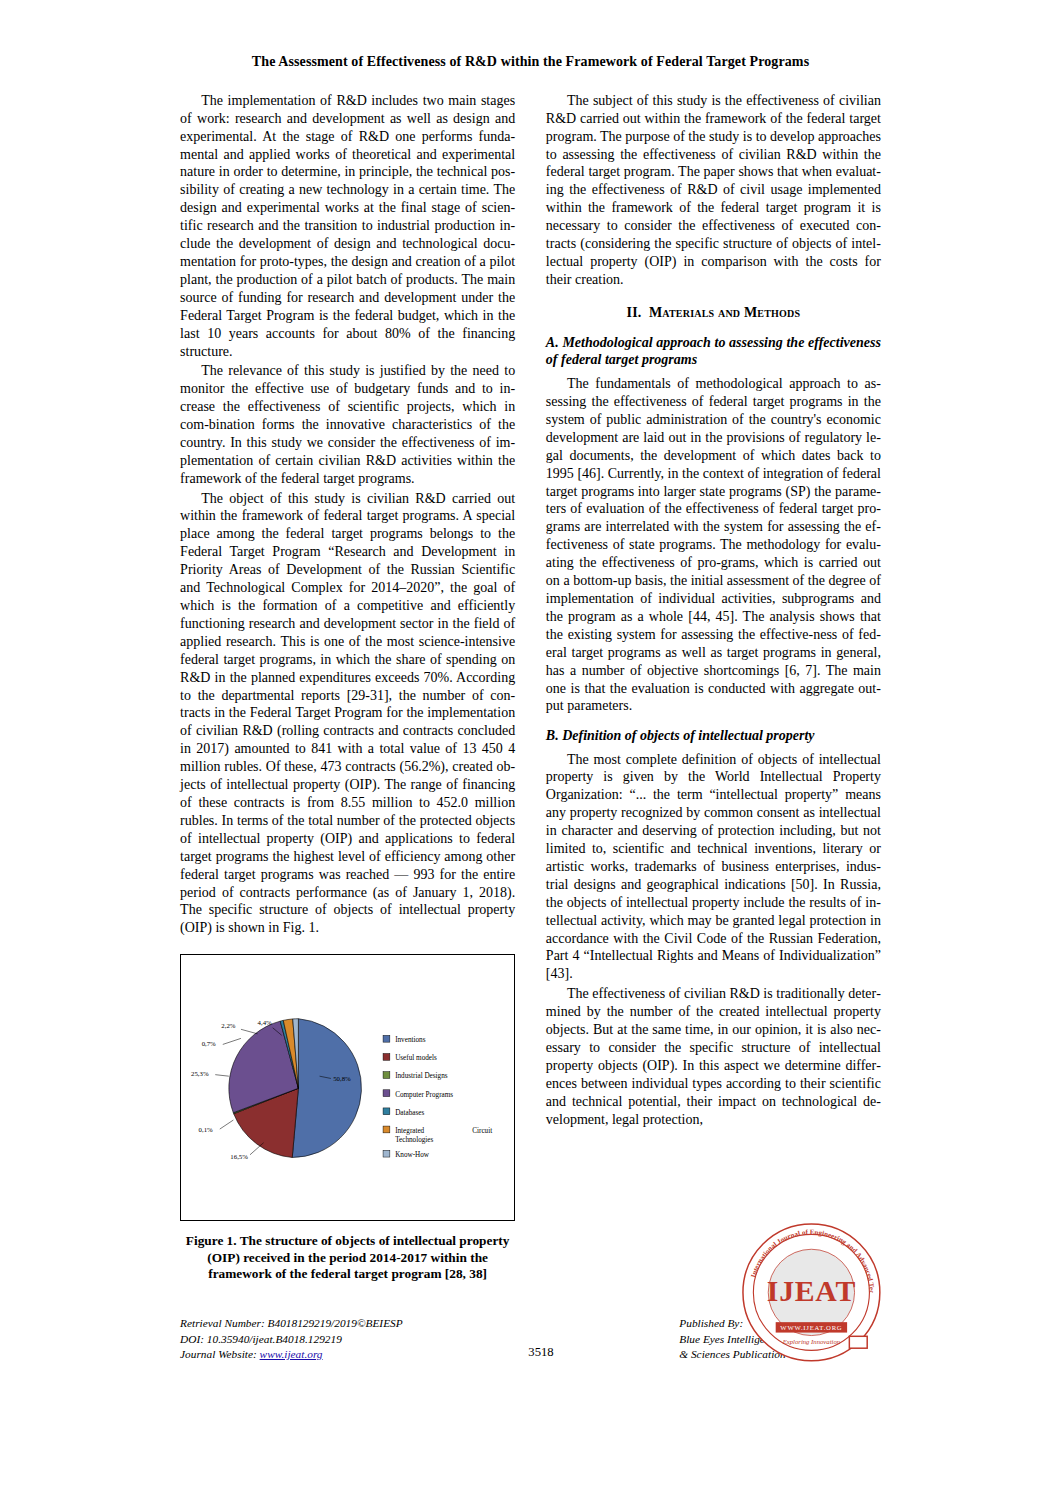The Assessment of Effectiveness of R&D within the Framework of Federal Target Programs
The implementation of R&D includes two main stages of work: research and development as well as design and experimental. At the stage of R&D one performs fundamental and applied works of theoretical and experimental nature in order to determine, in principle, the technical possibility of creating a new technology in a certain time. The design and experimental works at the final stage of scientific research and the transition to industrial production include the development of design and technological documentation for proto-types, the design and creation of a pilot plant, the production of a pilot batch of products. The main source of funding for research and development under the Federal Target Program is the federal budget, which in the last 10 years accounts for about 80% of the financing structure.
The relevance of this study is justified by the need to monitor the effective use of budgetary funds and to increase the effectiveness of scientific projects, which in com-bination forms the innovative characteristics of the country. In this study we consider the effectiveness of implementation of certain civilian R&D activities within the framework of the federal target programs.
The object of this study is civilian R&D carried out within the framework of federal target programs. A special place among the federal target programs belongs to the Federal Target Program “Research and Development in Priority Areas of Development of the Russian Scientific and Technological Complex for 2014–2020”, the goal of which is the formation of a competitive and efficiently functioning research and development sector in the field of applied research. This is one of the most science-intensive federal target programs, in which the share of spending on R&D in the planned expenditures exceeds 70%. According to the departmental reports [29-31], the number of contracts in the Federal Target Program for the implementation of civilian R&D (rolling contracts and contracts concluded in 2017) amounted to 841 with a total value of 13 450 4 million rubles. Of these, 473 contracts (56.2%), created objects of intellectual property (OIP). The range of financing of these contracts is from 8.55 million to 452.0 million rubles. In terms of the total number of the protected objects of intellectual property (OIP) and applications to federal target programs the highest level of efficiency among other federal target programs was reached — 993 for the entire period of contracts performance (as of January 1, 2018). The specific structure of objects of intellectual property (OIP) is shown in Fig. 1.
50,8% 16,5% 0,1% 25,3% 0,7% 2,2% 4,4% Inventions Useful models Industrial Designs Computer Programs Databases Integrated Circuit Technologies Know-How
Figure 1. The structure of objects of intellectual property (OIP) received in the period 2014-2017 within the framework of the federal target program [28, 38]
The subject of this study is the effectiveness of civilian R&D carried out within the framework of the federal target program. The purpose of the study is to develop approaches to assessing the effectiveness of civilian R&D within the federal target program. The paper shows that when evaluating the effectiveness of R&D of civil usage implemented within the framework of the federal target program it is necessary to consider the effectiveness of executed contracts (considering the specific structure of objects of intellectual property (OIP) in comparison with the costs for their creation.
II. Materials and Methods
A. Methodological approach to assessing the effectiveness of federal target programs
The fundamentals of methodological approach to assessing the effectiveness of federal target programs in the system of public administration of the country's economic development are laid out in the provisions of regulatory legal documents, the development of which dates back to 1995 [46]. Currently, in the context of integration of federal target programs into larger state programs (SP) the parameters of evaluation of the effectiveness of federal target programs are interrelated with the system for assessing the effectiveness of state programs. The methodology for evaluating the effectiveness of pro-grams, which is carried out on a bottom-up basis, the initial assessment of the degree of implementation of individual activities, subprograms and the program as a whole [44, 45]. The analysis shows that the existing system for assessing the effective-ness of federal target programs as well as target programs in general, has a number of objective shortcomings [6, 7]. The main one is that the evaluation is conducted with aggregate output parameters.
B. Definition of objects of intellectual property
The most complete definition of objects of intellectual property is given by the World Intellectual Property Organization: “... the term “intellectual property” means any property recognized by common consent as intellectual in character and deserving of protection including, but not limited to, scientific and technical inventions, literary or artistic works, trademarks of business enterprises, industrial designs and geographical indications [50]. In Russia, the objects of intellectual property include the results of intellectual activity, which may be granted legal protection in accordance with the Civil Code of the Russian Federation, Part 4 “Intellectual Rights and Means of Individualization” [43].
The effectiveness of civilian R&D is traditionally determined by the number of the created intellectual property objects. But at the same time, in our opinion, it is also necessary to consider the specific structure of intellectual property objects (OIP). In this aspect we determine differences between individual types according to their scientific and technical potential, their impact on technological development, legal protection,
Retrieval Number: B4018129219/2019©BEIESP
DOI: 10.35940/ijeat.B4018.129219
Journal Website: www.ijeat.org
3518
Published By:
Blue Eyes Intelligence Engineering
& Sciences Publication
International Journal of Engineering and Advanced Technology IJEAT WWW.IJEAT.ORG Exploring Innovation